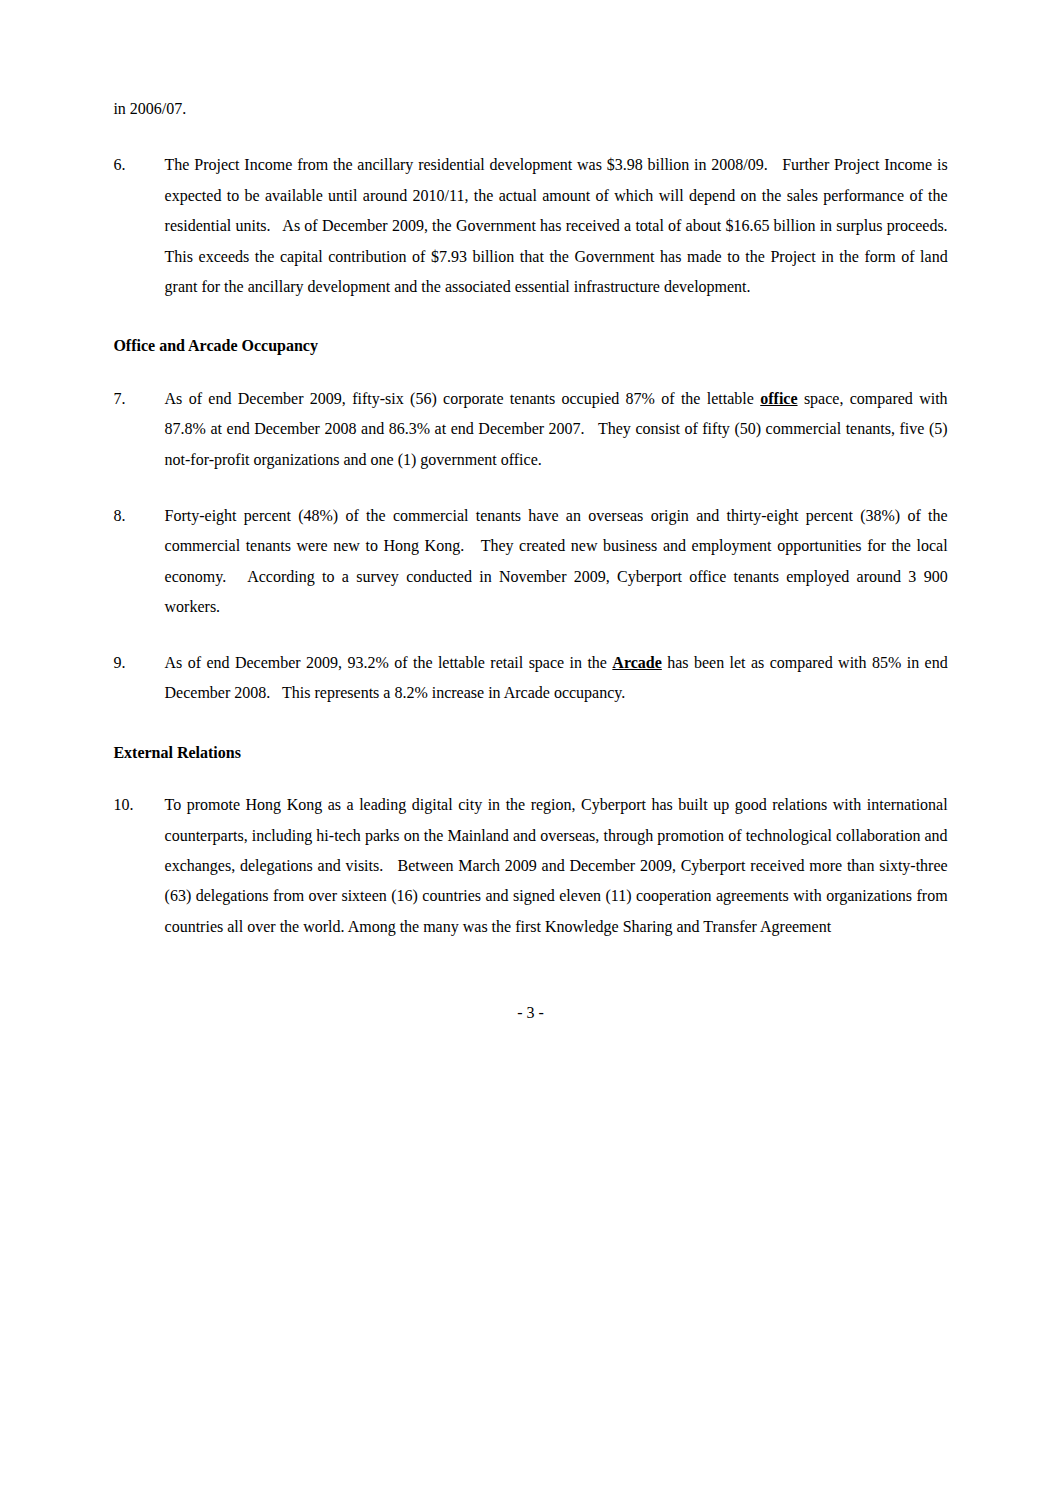in 2006/07.
6. The Project Income from the ancillary residential development was $3.98 billion in 2008/09. Further Project Income is expected to be available until around 2010/11, the actual amount of which will depend on the sales performance of the residential units. As of December 2009, the Government has received a total of about $16.65 billion in surplus proceeds. This exceeds the capital contribution of $7.93 billion that the Government has made to the Project in the form of land grant for the ancillary development and the associated essential infrastructure development.
Office and Arcade Occupancy
7. As of end December 2009, fifty-six (56) corporate tenants occupied 87% of the lettable office space, compared with 87.8% at end December 2008 and 86.3% at end December 2007. They consist of fifty (50) commercial tenants, five (5) not-for-profit organizations and one (1) government office.
8. Forty-eight percent (48%) of the commercial tenants have an overseas origin and thirty-eight percent (38%) of the commercial tenants were new to Hong Kong. They created new business and employment opportunities for the local economy. According to a survey conducted in November 2009, Cyberport office tenants employed around 3 900 workers.
9. As of end December 2009, 93.2% of the lettable retail space in the Arcade has been let as compared with 85% in end December 2008. This represents a 8.2% increase in Arcade occupancy.
External Relations
10. To promote Hong Kong as a leading digital city in the region, Cyberport has built up good relations with international counterparts, including hi-tech parks on the Mainland and overseas, through promotion of technological collaboration and exchanges, delegations and visits. Between March 2009 and December 2009, Cyberport received more than sixty-three (63) delegations from over sixteen (16) countries and signed eleven (11) cooperation agreements with organizations from countries all over the world. Among the many was the first Knowledge Sharing and Transfer Agreement
- 3 -